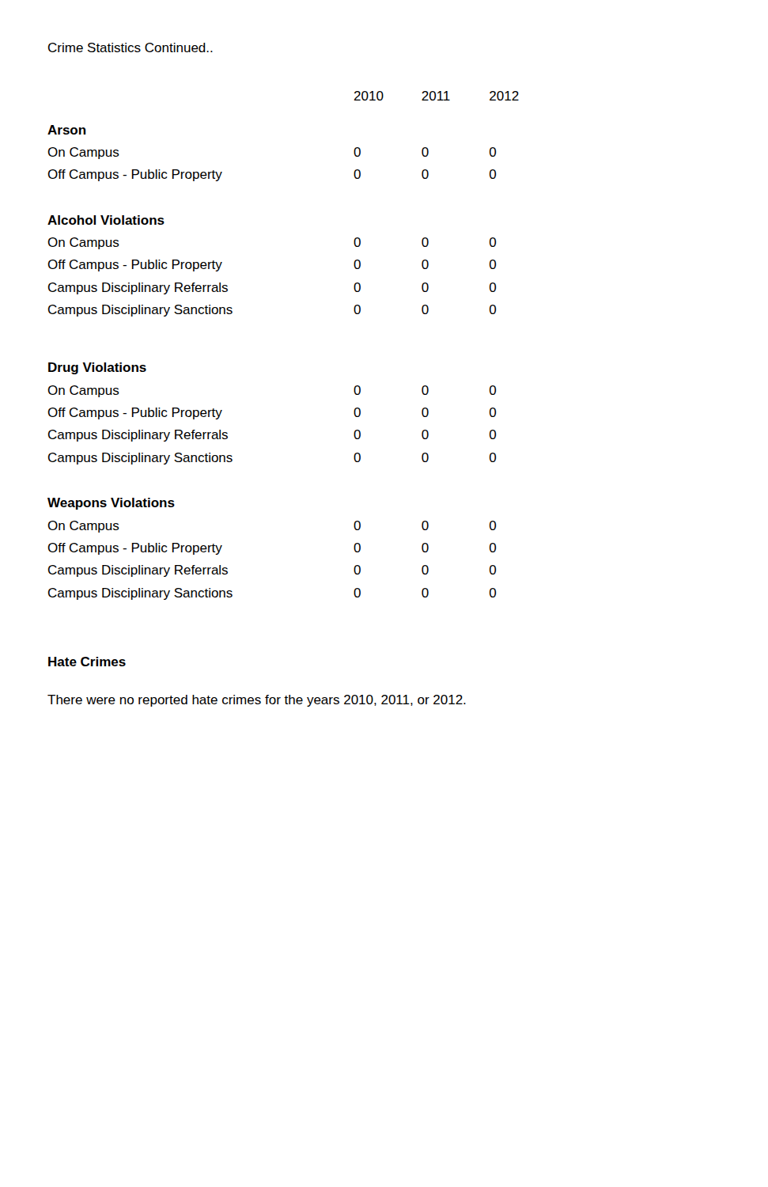Crime Statistics Continued..
| | 2010 | 2011 | 2012 |
| --- | --- | --- | --- |
| Arson |
| On Campus | 0 | 0 | 0 |
| Off Campus - Public Property | 0 | 0 | 0 |
| Alcohol Violations |
| On Campus | 0 | 0 | 0 |
| Off Campus - Public Property | 0 | 0 | 0 |
| Campus Disciplinary Referrals | 0 | 0 | 0 |
| Campus Disciplinary Sanctions | 0 | 0 | 0 |
| Drug Violations |
| On Campus | 0 | 0 | 0 |
| Off Campus - Public Property | 0 | 0 | 0 |
| Campus Disciplinary Referrals | 0 | 0 | 0 |
| Campus Disciplinary Sanctions | 0 | 0 | 0 |
| Weapons Violations |
| On Campus | 0 | 0 | 0 |
| Off Campus - Public Property | 0 | 0 | 0 |
| Campus Disciplinary Referrals | 0 | 0 | 0 |
| Campus Disciplinary Sanctions | 0 | 0 | 0 |
Hate Crimes
There were no reported hate crimes for the years 2010, 2011, or 2012.